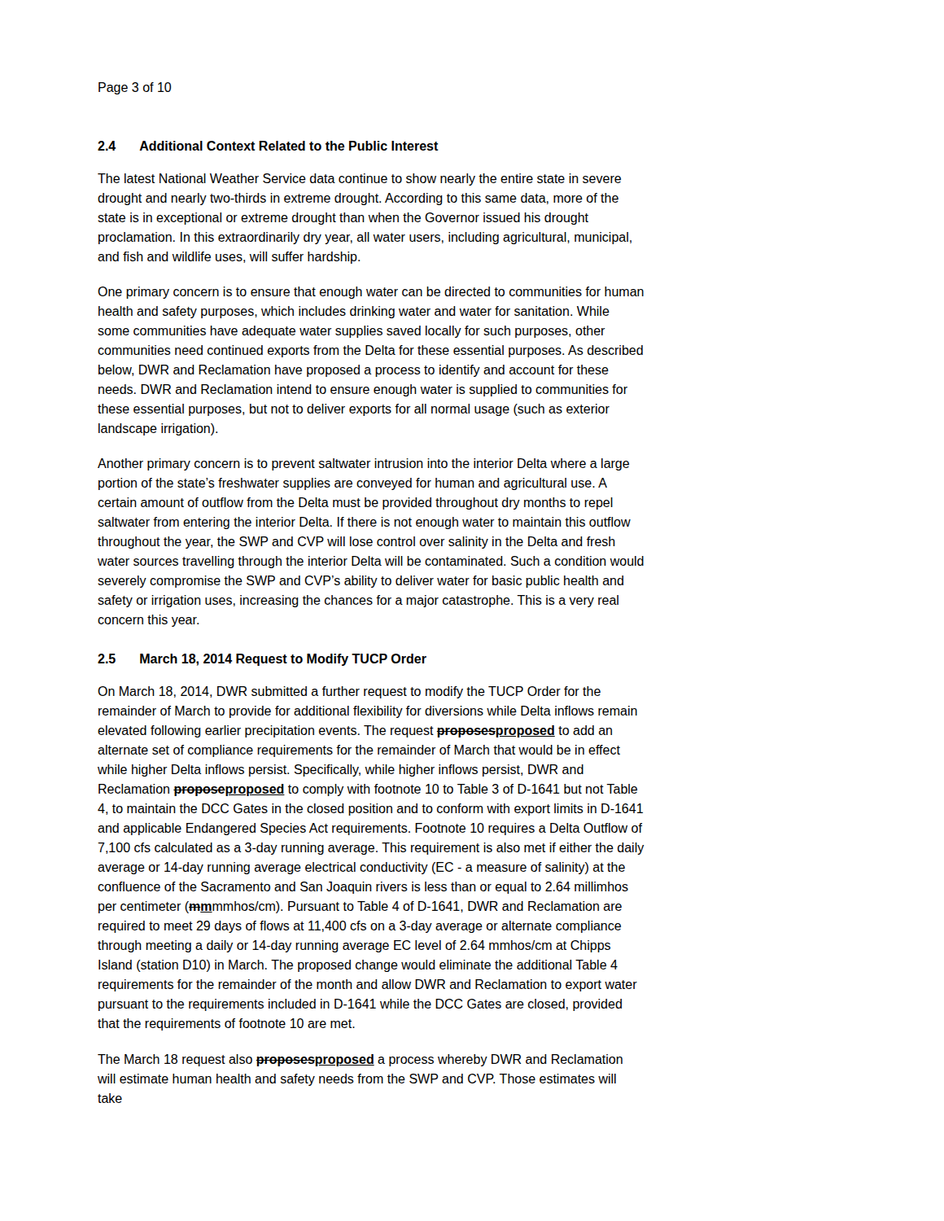Page 3 of 10
2.4 Additional Context Related to the Public Interest
The latest National Weather Service data continue to show nearly the entire state in severe drought and nearly two-thirds in extreme drought. According to this same data, more of the state is in exceptional or extreme drought than when the Governor issued his drought proclamation. In this extraordinarily dry year, all water users, including agricultural, municipal, and fish and wildlife uses, will suffer hardship.
One primary concern is to ensure that enough water can be directed to communities for human health and safety purposes, which includes drinking water and water for sanitation. While some communities have adequate water supplies saved locally for such purposes, other communities need continued exports from the Delta for these essential purposes. As described below, DWR and Reclamation have proposed a process to identify and account for these needs. DWR and Reclamation intend to ensure enough water is supplied to communities for these essential purposes, but not to deliver exports for all normal usage (such as exterior landscape irrigation).
Another primary concern is to prevent saltwater intrusion into the interior Delta where a large portion of the state’s freshwater supplies are conveyed for human and agricultural use. A certain amount of outflow from the Delta must be provided throughout dry months to repel saltwater from entering the interior Delta. If there is not enough water to maintain this outflow throughout the year, the SWP and CVP will lose control over salinity in the Delta and fresh water sources travelling through the interior Delta will be contaminated. Such a condition would severely compromise the SWP and CVP’s ability to deliver water for basic public health and safety or irrigation uses, increasing the chances for a major catastrophe. This is a very real concern this year.
2.5 March 18, 2014 Request to Modify TUCP Order
On March 18, 2014, DWR submitted a further request to modify the TUCP Order for the remainder of March to provide for additional flexibility for diversions while Delta inflows remain elevated following earlier precipitation events. The request proposesproposed to add an alternate set of compliance requirements for the remainder of March that would be in effect while higher Delta inflows persist. Specifically, while higher inflows persist, DWR and Reclamation proposeproposed to comply with footnote 10 to Table 3 of D-1641 but not Table 4, to maintain the DCC Gates in the closed position and to conform with export limits in D-1641 and applicable Endangered Species Act requirements. Footnote 10 requires a Delta Outflow of 7,100 cfs calculated as a 3-day running average. This requirement is also met if either the daily average or 14-day running average electrical conductivity (EC - a measure of salinity) at the confluence of the Sacramento and San Joaquin rivers is less than or equal to 2.64 millimhos per centimeter (mmmmhos/cm). Pursuant to Table 4 of D-1641, DWR and Reclamation are required to meet 29 days of flows at 11,400 cfs on a 3-day average or alternate compliance through meeting a daily or 14-day running average EC level of 2.64 mmhos/cm at Chipps Island (station D10) in March. The proposed change would eliminate the additional Table 4 requirements for the remainder of the month and allow DWR and Reclamation to export water pursuant to the requirements included in D-1641 while the DCC Gates are closed, provided that the requirements of footnote 10 are met.
The March 18 request also proposesproposed a process whereby DWR and Reclamation will estimate human health and safety needs from the SWP and CVP. Those estimates will take